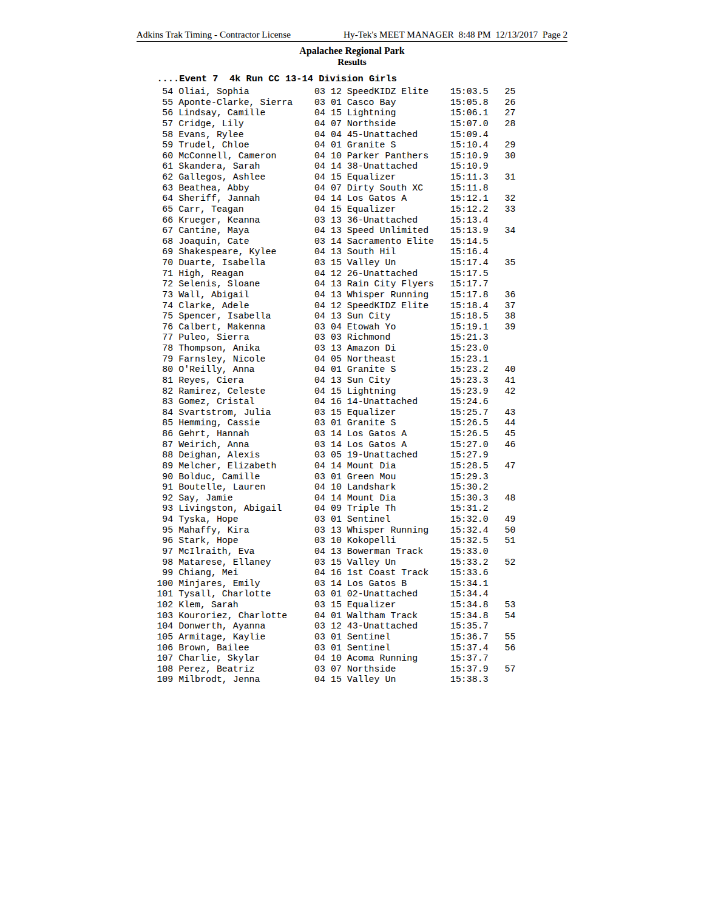Adkins Trak Timing - Contractor License
Hy-Tek's MEET MANAGER 8:48 PM 12/13/2017 Page 2
Apalachee Regional Park
Results
....Event 7 4k Run CC 13-14 Division Girls
 54 Oliai, Sophia            03 12 SpeedKIDZ Elite    15:03.5   25
 55 Aponte-Clarke, Sierra    03 01 Casco Bay          15:05.8   26
 56 Lindsay, Camille         04 15 Lightning          15:06.1   27
 57 Cridge, Lily             04 07 Northside          15:07.0   28
 58 Evans, Rylee             04 04 45-Unattached      15:09.4
 59 Trudel, Chloe            04 01 Granite S          15:10.4   29
 60 McConnell, Cameron       04 10 Parker Panthers    15:10.9   30
 61 Skandera, Sarah          04 14 38-Unattached      15:10.9
 62 Gallegos, Ashlee         04 15 Equalizer          15:11.3   31
 63 Beathea, Abby            04 07 Dirty South XC     15:11.8
 64 Sheriff, Jannah          04 14 Los Gatos A        15:12.1   32
 65 Carr, Teagan             04 15 Equalizer          15:12.2   33
 66 Krueger, Keanna          03 13 36-Unattached      15:13.4
 67 Cantine, Maya            04 13 Speed Unlimited    15:13.9   34
 68 Joaquin, Cate            03 14 Sacramento Elite   15:14.5
 69 Shakespeare, Kylee       04 13 South Hil          15:16.4
 70 Duarte, Isabella         03 15 Valley Un          15:17.4   35
 71 High, Reagan             04 12 26-Unattached      15:17.5
 72 Selenis, Sloane          04 13 Rain City Flyers   15:17.7
 73 Wall, Abigail            04 13 Whisper Running    15:17.8   36
 74 Clarke, Adele            04 12 SpeedKIDZ Elite    15:18.4   37
 75 Spencer, Isabella        04 13 Sun City           15:18.5   38
 76 Calbert, Makenna         03 04 Etowah Yo          15:19.1   39
 77 Puleo, Sierra            03 03 Richmond           15:21.3
 78 Thompson, Anika          03 13 Amazon Di          15:23.0
 79 Farnsley, Nicole         04 05 Northeast          15:23.1
 80 O'Reilly, Anna           04 01 Granite S          15:23.2   40
 81 Reyes, Ciera             04 13 Sun City           15:23.3   41
 82 Ramirez, Celeste         04 15 Lightning          15:23.9   42
 83 Gomez, Cristal           04 16 14-Unattached      15:24.6
 84 Svartstrom, Julia        03 15 Equalizer          15:25.7   43
 85 Hemming, Cassie          03 01 Granite S          15:26.5   44
 86 Gehrt, Hannah            03 14 Los Gatos A        15:26.5   45
 87 Weirich, Anna            03 14 Los Gatos A        15:27.0   46
 88 Deighan, Alexis          03 05 19-Unattached      15:27.9
 89 Melcher, Elizabeth       04 14 Mount Dia          15:28.5   47
 90 Bolduc, Camille          03 01 Green Mou          15:29.3
 91 Boutelle, Lauren         04 10 Landshark          15:30.2
 92 Say, Jamie               04 14 Mount Dia          15:30.3   48
 93 Livingston, Abigail      04 09 Triple Th          15:31.2
 94 Tyska, Hope              03 01 Sentinel           15:32.0   49
 95 Mahaffy, Kira            03 13 Whisper Running    15:32.4   50
 96 Stark, Hope              03 10 Kokopelli          15:32.5   51
 97 McIlraith, Eva           04 13 Bowerman Track     15:33.0
 98 Matarese, Ellaney        03 15 Valley Un          15:33.2   52
 99 Chiang, Mei              04 16 1st Coast Track    15:33.6
100 Minjares, Emily          03 14 Los Gatos B        15:34.1
101 Tysall, Charlotte        03 01 02-Unattached      15:34.4
102 Klem, Sarah              03 15 Equalizer          15:34.8   53
103 Kouroriez, Charlotte     04 01 Waltham Track      15:34.8   54
104 Donwerth, Ayanna         03 12 43-Unattached      15:35.7
105 Armitage, Kaylie         03 01 Sentinel           15:36.7   55
106 Brown, Bailee            03 01 Sentinel           15:37.4   56
107 Charlie, Skylar          04 10 Acoma Running      15:37.7
108 Perez, Beatriz           03 07 Northside          15:37.9   57
109 Milbrodt, Jenna          04 15 Valley Un          15:38.3